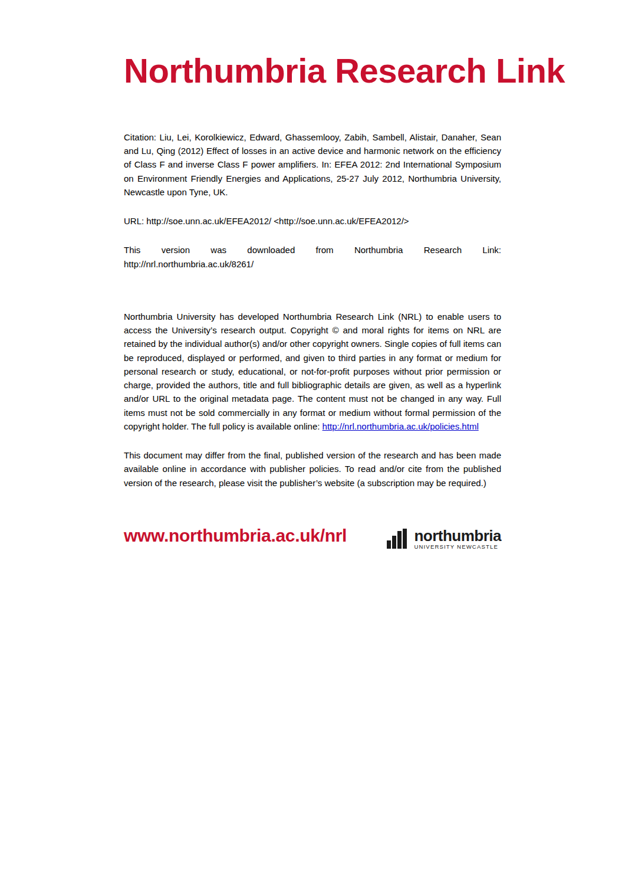Northumbria Research Link
Citation: Liu, Lei, Korolkiewicz, Edward, Ghassemlooy, Zabih, Sambell, Alistair, Danaher, Sean and Lu, Qing (2012) Effect of losses in an active device and harmonic network on the efficiency of Class F and inverse Class F power amplifiers. In: EFEA 2012: 2nd International Symposium on Environment Friendly Energies and Applications, 25-27 July 2012, Northumbria University, Newcastle upon Tyne, UK.
URL: http://soe.unn.ac.uk/EFEA2012/ <http://soe.unn.ac.uk/EFEA2012/>
This version was downloaded from Northumbria Research Link: http://nrl.northumbria.ac.uk/8261/
Northumbria University has developed Northumbria Research Link (NRL) to enable users to access the University’s research output. Copyright © and moral rights for items on NRL are retained by the individual author(s) and/or other copyright owners. Single copies of full items can be reproduced, displayed or performed, and given to third parties in any format or medium for personal research or study, educational, or not-for-profit purposes without prior permission or charge, provided the authors, title and full bibliographic details are given, as well as a hyperlink and/or URL to the original metadata page. The content must not be changed in any way. Full items must not be sold commercially in any format or medium without formal permission of the copyright holder. The full policy is available online: http://nrl.northumbria.ac.uk/policies.html
This document may differ from the final, published version of the research and has been made available online in accordance with publisher policies. To read and/or cite from the published version of the research, please visit the publisher’s website (a subscription may be required.)
www.northumbria.ac.uk/nrl
northumbria UNIVERSITY NEWCASTLE